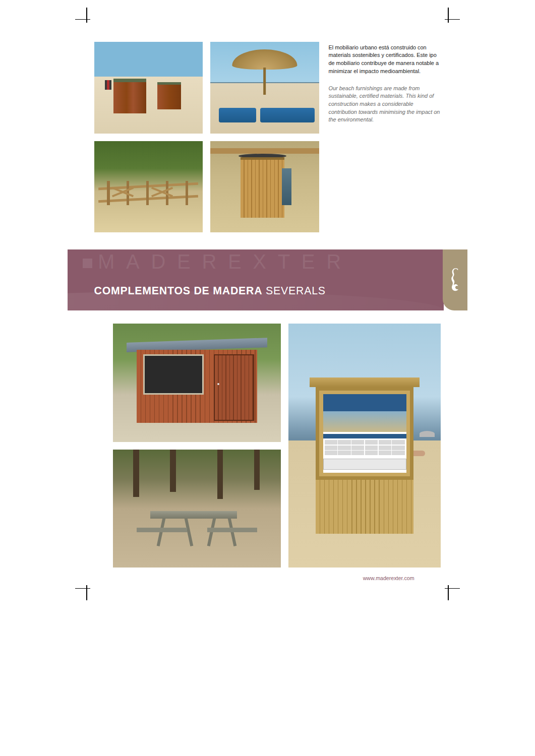El mobiliario urbano está construido con materials sostenibles y certificados. Este ipo de mobiliario contribuye de manera notable a minimizar el impacto medioambiental.
Our beach furnishings are made from sustainable, certified materials. This kind of construction makes a considerable contribution towards minimising the impact on the environmental.
MADEREXTER
COMPLEMENTOS DE MADERA SEVERALS
www.maderexter.com